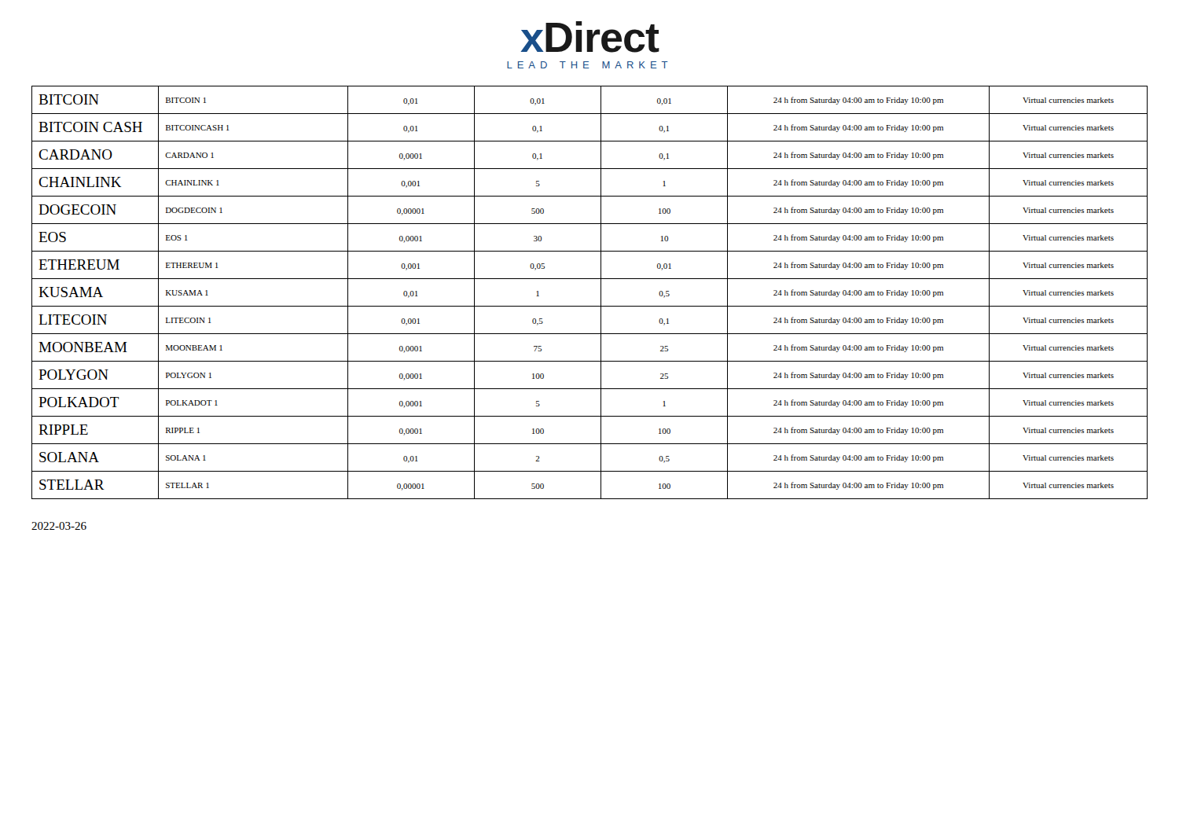xDirect
LEAD THE MARKET
| BITCOIN | BITCOIN 1 | 0,01 | 0,01 | 0,01 | 24 h from Saturday 04:00 am to Friday 10:00 pm | Virtual currencies markets |
| BITCOIN CASH | BITCOINCASH 1 | 0,01 | 0,1 | 0,1 | 24 h from Saturday 04:00 am to Friday 10:00 pm | Virtual currencies markets |
| CARDANO | CARDANO 1 | 0,0001 | 0,1 | 0,1 | 24 h from Saturday 04:00 am to Friday 10:00 pm | Virtual currencies markets |
| CHAINLINK | CHAINLINK 1 | 0,001 | 5 | 1 | 24 h from Saturday 04:00 am to Friday 10:00 pm | Virtual currencies markets |
| DOGECOIN | DOGDECOIN 1 | 0,00001 | 500 | 100 | 24 h from Saturday 04:00 am to Friday 10:00 pm | Virtual currencies markets |
| EOS | EOS 1 | 0,0001 | 30 | 10 | 24 h from Saturday 04:00 am to Friday 10:00 pm | Virtual currencies markets |
| ETHEREUM | ETHEREUM 1 | 0,001 | 0,05 | 0,01 | 24 h from Saturday 04:00 am to Friday 10:00 pm | Virtual currencies markets |
| KUSAMA | KUSAMA 1 | 0,01 | 1 | 0,5 | 24 h from Saturday 04:00 am to Friday 10:00 pm | Virtual currencies markets |
| LITECOIN | LITECOIN 1 | 0,001 | 0,5 | 0,1 | 24 h from Saturday 04:00 am to Friday 10:00 pm | Virtual currencies markets |
| MOONBEAM | MOONBEAM 1 | 0,0001 | 75 | 25 | 24 h from Saturday 04:00 am to Friday 10:00 pm | Virtual currencies markets |
| POLYGON | POLYGON 1 | 0,0001 | 100 | 25 | 24 h from Saturday 04:00 am to Friday 10:00 pm | Virtual currencies markets |
| POLKADOT | POLKADOT 1 | 0,0001 | 5 | 1 | 24 h from Saturday 04:00 am to Friday 10:00 pm | Virtual currencies markets |
| RIPPLE | RIPPLE 1 | 0,0001 | 100 | 100 | 24 h from Saturday 04:00 am to Friday 10:00 pm | Virtual currencies markets |
| SOLANA | SOLANA 1 | 0,01 | 2 | 0,5 | 24 h from Saturday 04:00 am to Friday 10:00 pm | Virtual currencies markets |
| STELLAR | STELLAR 1 | 0,00001 | 500 | 100 | 24 h from Saturday 04:00 am to Friday 10:00 pm | Virtual currencies markets |
2022-03-26